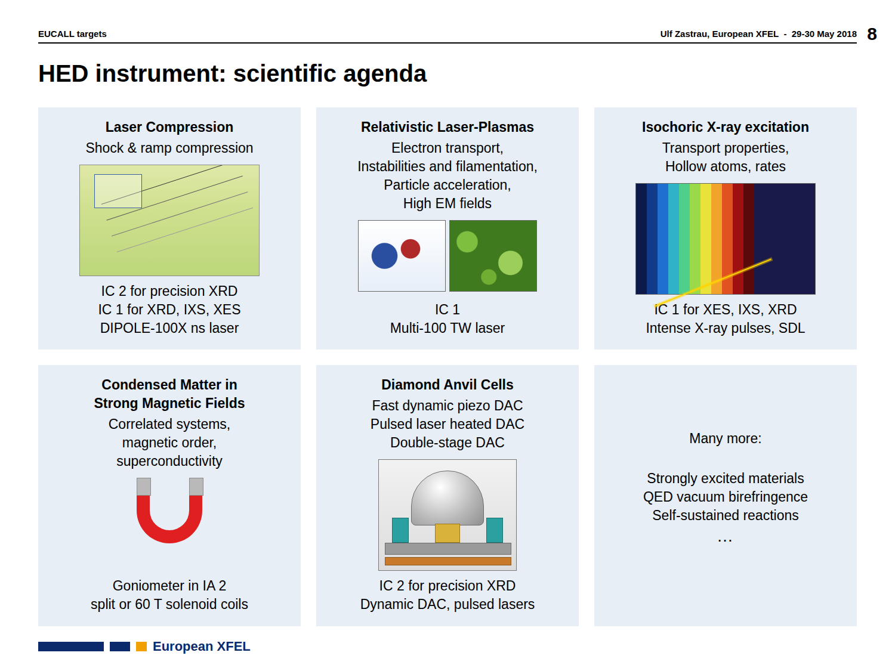EUCALL targets
Ulf Zastrau, European XFEL - 29-30 May 2018
8
HED instrument: scientific agenda
Laser Compression
Shock & ramp compression
IC 2 for precision XRD
IC 1 for XRD, IXS, XES
DIPOLE-100X ns laser
Relativistic Laser-Plasmas
Electron transport,
Instabilities and filamentation,
Particle acceleration,
High EM fields
IC 1
Multi-100 TW laser
Isochoric X-ray excitation
Transport properties,
Hollow atoms, rates
IC 1 for XES, IXS, XRD
Intense X-ray pulses, SDL
Condensed Matter in
Strong Magnetic Fields
Correlated systems,
magnetic order,
superconductivity
Goniometer in IA 2
split or 60 T solenoid coils
Diamond Anvil Cells
Fast dynamic piezo DAC
Pulsed laser heated DAC
Double-stage DAC
IC 2 for precision XRD
Dynamic DAC, pulsed lasers
Many more:
Strongly excited materials
QED vacuum birefringence
Self-sustained reactions
…
European XFEL